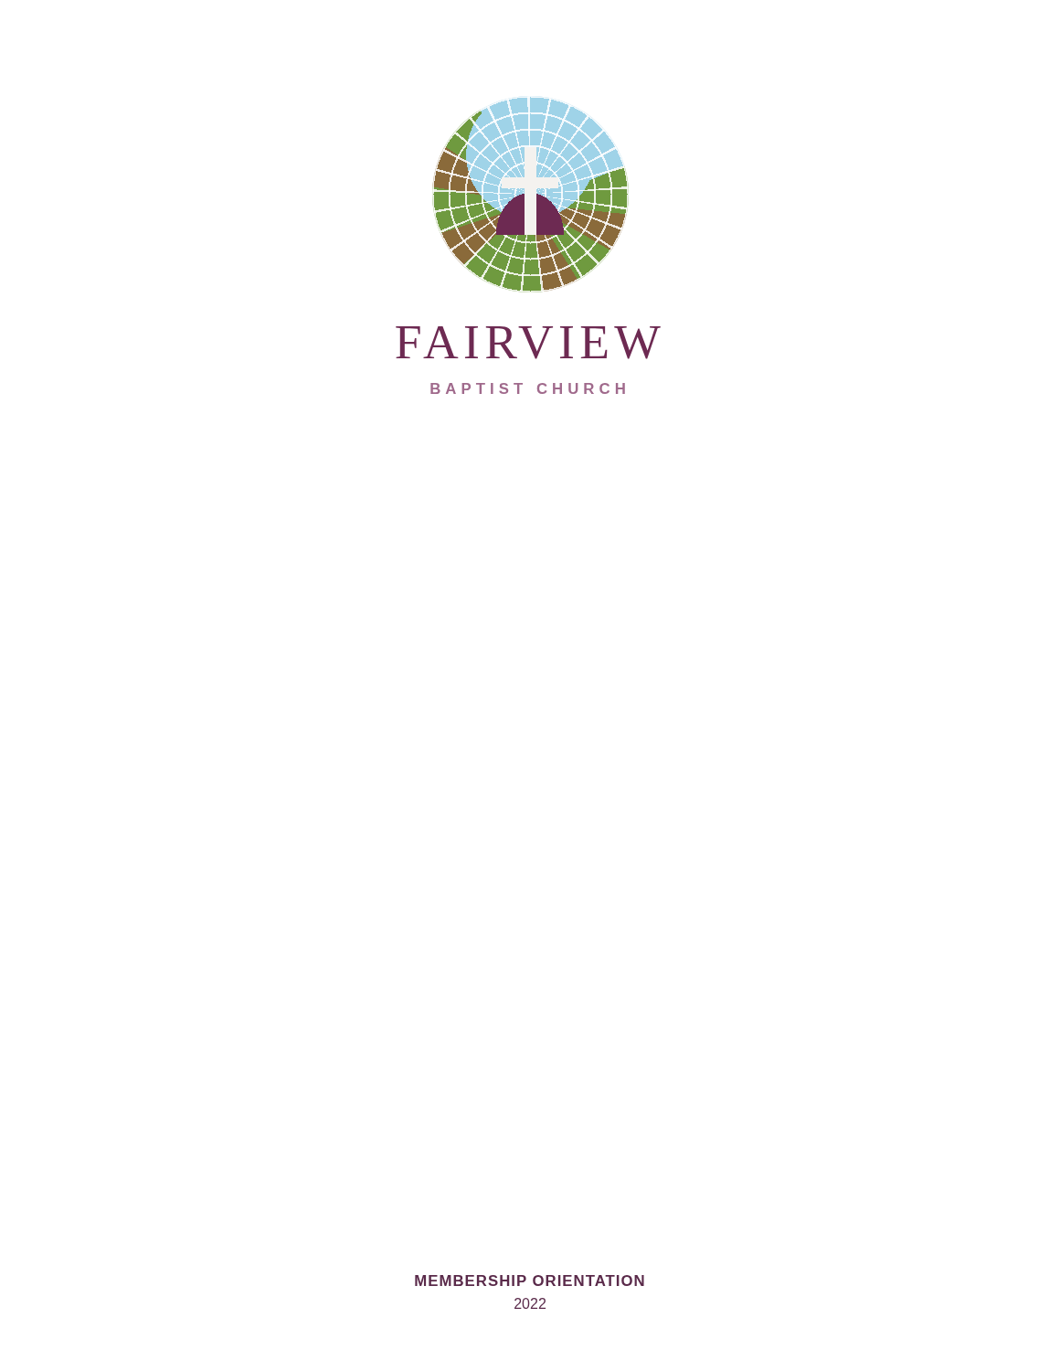FAIRVIEW
Baptist Church
Membership Orientation 2022